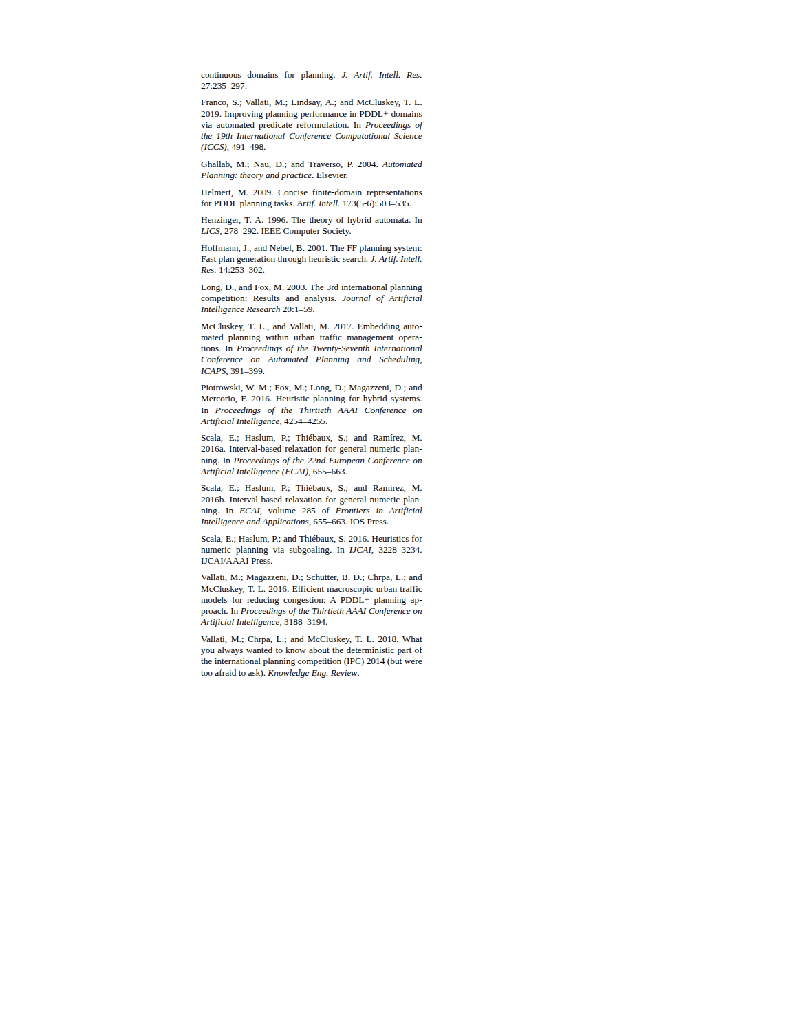continuous domains for planning. J. Artif. Intell. Res. 27:235–297.
Franco, S.; Vallati, M.; Lindsay, A.; and McCluskey, T. L. 2019. Improving planning performance in PDDL+ domains via automated predicate reformulation. In Proceedings of the 19th International Conference Computational Science (ICCS), 491–498.
Ghallab, M.; Nau, D.; and Traverso, P. 2004. Automated Planning: theory and practice. Elsevier.
Helmert, M. 2009. Concise finite-domain representations for PDDL planning tasks. Artif. Intell. 173(5-6):503–535.
Henzinger, T. A. 1996. The theory of hybrid automata. In LICS, 278–292. IEEE Computer Society.
Hoffmann, J., and Nebel, B. 2001. The FF planning system: Fast plan generation through heuristic search. J. Artif. Intell. Res. 14:253–302.
Long, D., and Fox, M. 2003. The 3rd international planning competition: Results and analysis. Journal of Artificial Intelligence Research 20:1–59.
McCluskey, T. L., and Vallati, M. 2017. Embedding automated planning within urban traffic management operations. In Proceedings of the Twenty-Seventh International Conference on Automated Planning and Scheduling, ICAPS, 391–399.
Piotrowski, W. M.; Fox, M.; Long, D.; Magazzeni, D.; and Mercorio, F. 2016. Heuristic planning for hybrid systems. In Proceedings of the Thirtieth AAAI Conference on Artificial Intelligence, 4254–4255.
Scala, E.; Haslum, P.; Thiébaux, S.; and Ramírez, M. 2016a. Interval-based relaxation for general numeric planning. In Proceedings of the 22nd European Conference on Artificial Intelligence (ECAI), 655–663.
Scala, E.; Haslum, P.; Thiébaux, S.; and Ramírez, M. 2016b. Interval-based relaxation for general numeric planning. In ECAI, volume 285 of Frontiers in Artificial Intelligence and Applications, 655–663. IOS Press.
Scala, E.; Haslum, P.; and Thiébaux, S. 2016. Heuristics for numeric planning via subgoaling. In IJCAI, 3228–3234. IJCAI/AAAI Press.
Vallati, M.; Magazzeni, D.; Schutter, B. D.; Chrpa, L.; and McCluskey, T. L. 2016. Efficient macroscopic urban traffic models for reducing congestion: A PDDL+ planning approach. In Proceedings of the Thirtieth AAAI Conference on Artificial Intelligence, 3188–3194.
Vallati, M.; Chrpa, L.; and McCluskey, T. L. 2018. What you always wanted to know about the deterministic part of the international planning competition (IPC) 2014 (but were too afraid to ask). Knowledge Eng. Review.